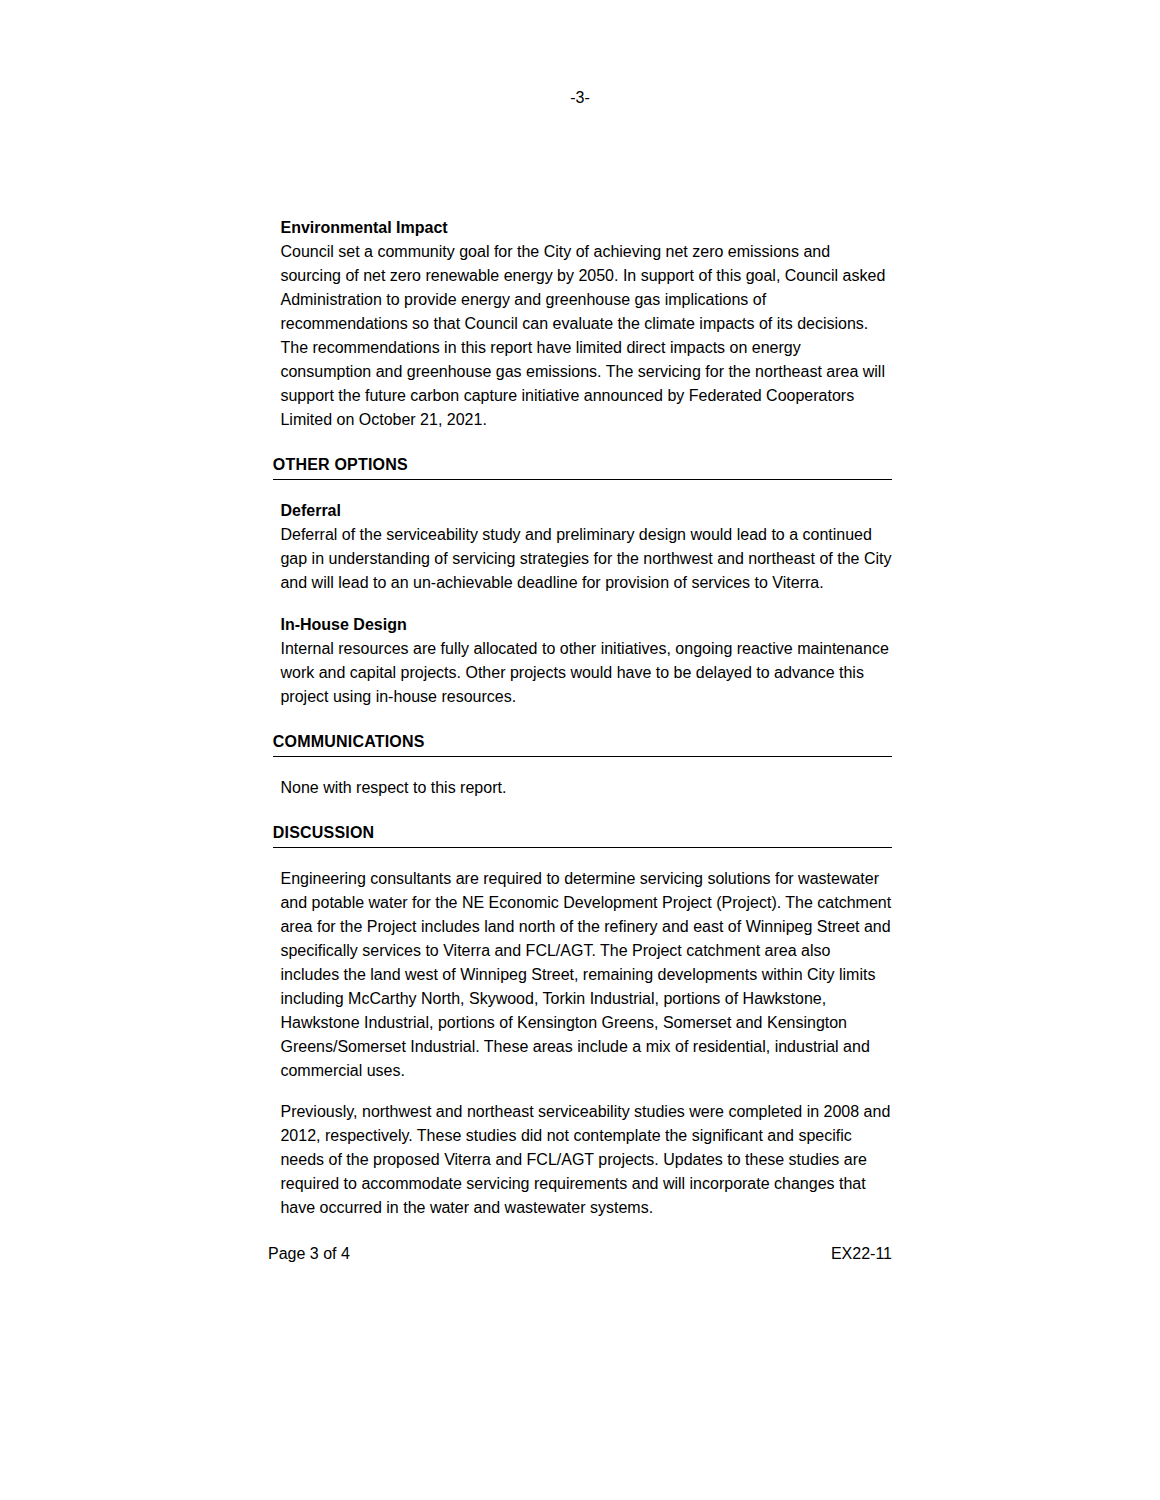-3-
Environmental Impact
Council set a community goal for the City of achieving net zero emissions and sourcing of net zero renewable energy by 2050. In support of this goal, Council asked Administration to provide energy and greenhouse gas implications of recommendations so that Council can evaluate the climate impacts of its decisions. The recommendations in this report have limited direct impacts on energy consumption and greenhouse gas emissions. The servicing for the northeast area will support the future carbon capture initiative announced by Federated Cooperators Limited on October 21, 2021.
OTHER OPTIONS
Deferral
Deferral of the serviceability study and preliminary design would lead to a continued gap in understanding of servicing strategies for the northwest and northeast of the City and will lead to an un-achievable deadline for provision of services to Viterra.
In-House Design
Internal resources are fully allocated to other initiatives, ongoing reactive maintenance work and capital projects. Other projects would have to be delayed to advance this project using in-house resources.
COMMUNICATIONS
None with respect to this report.
DISCUSSION
Engineering consultants are required to determine servicing solutions for wastewater and potable water for the NE Economic Development Project (Project). The catchment area for the Project includes land north of the refinery and east of Winnipeg Street and specifically services to Viterra and FCL/AGT. The Project catchment area also includes the land west of Winnipeg Street, remaining developments within City limits including McCarthy North, Skywood, Torkin Industrial, portions of Hawkstone, Hawkstone Industrial, portions of Kensington Greens, Somerset and Kensington Greens/Somerset Industrial. These areas include a mix of residential, industrial and commercial uses.
Previously, northwest and northeast serviceability studies were completed in 2008 and 2012, respectively. These studies did not contemplate the significant and specific needs of the proposed Viterra and FCL/AGT projects. Updates to these studies are required to accommodate servicing requirements and will incorporate changes that have occurred in the water and wastewater systems.
Page 3 of 4 EX22-11